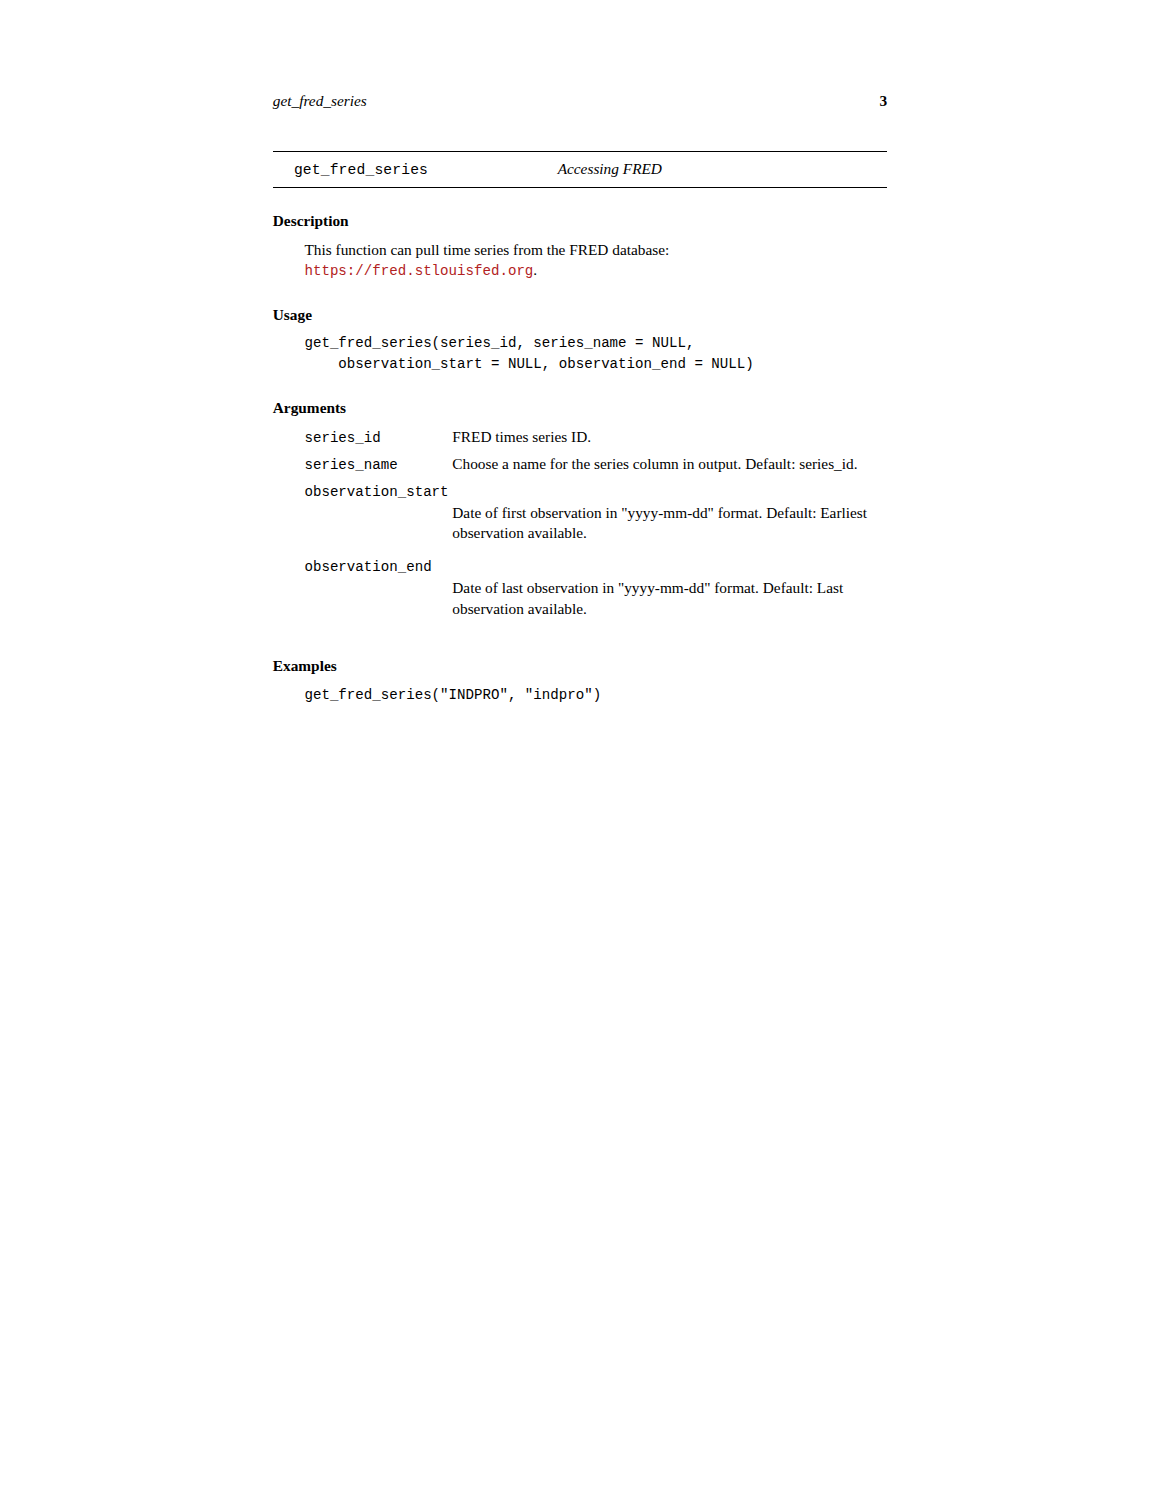get_fred_series 3
get_fred_series Accessing FRED
Description
This function can pull time series from the FRED database: https://fred.stlouisfed.org.
Usage
get_fred_series(series_id, series_name = NULL,
    observation_start = NULL, observation_end = NULL)
Arguments
| series_id | FRED times series ID. |
| series_name | Choose a name for the series column in output. Default: series_id. |
| observation_start |
| Date of first observation in "yyyy-mm-dd" format. Default: Earliest observation available. |
| observation_end |
| Date of last observation in "yyyy-mm-dd" format. Default: Last observation available. |
Examples
get_fred_series("INDPRO", "indpro")